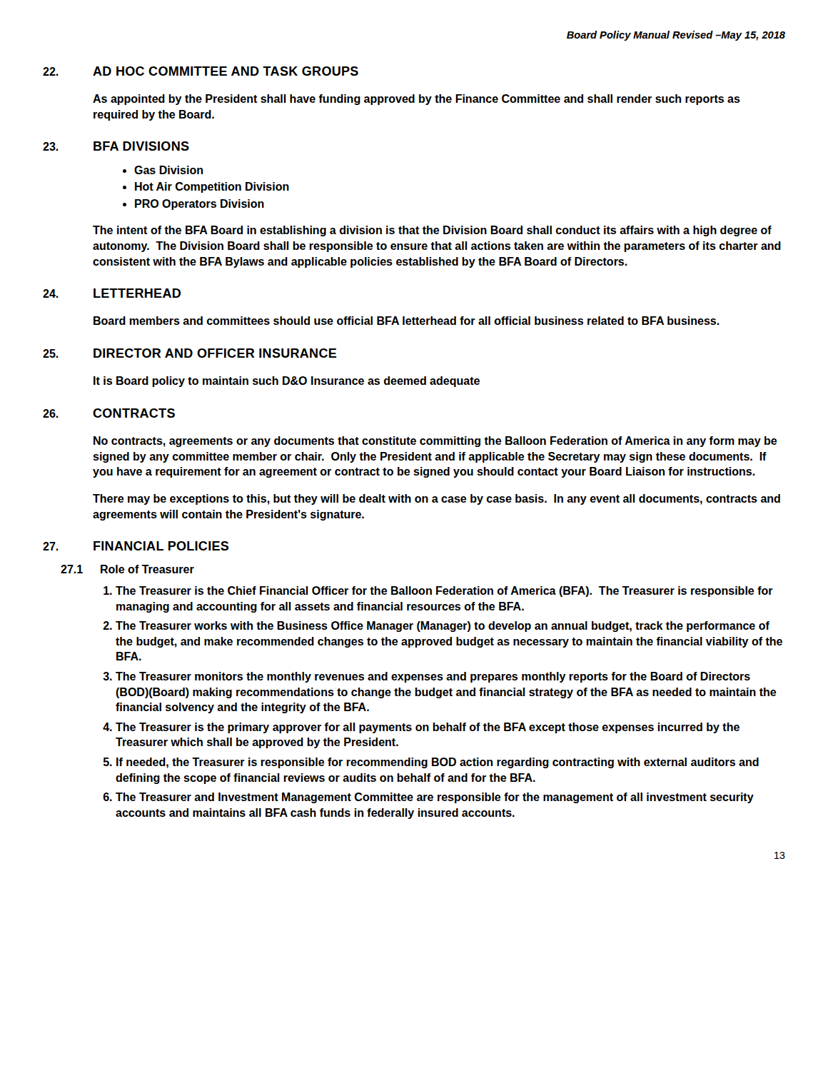Board Policy Manual Revised –May 15, 2018
22. Ad Hoc Committee and Task Groups
As appointed by the President shall have funding approved by the Finance Committee and shall render such reports as required by the Board.
23. BFA Divisions
Gas Division
Hot Air Competition Division
PRO Operators Division
The intent of the BFA Board in establishing a division is that the Division Board shall conduct its affairs with a high degree of autonomy. The Division Board shall be responsible to ensure that all actions taken are within the parameters of its charter and consistent with the BFA Bylaws and applicable policies established by the BFA Board of Directors.
24. Letterhead
Board members and committees should use official BFA letterhead for all official business related to BFA business.
25. Director and Officer Insurance
It is Board policy to maintain such D&O Insurance as deemed adequate
26. Contracts
No contracts, agreements or any documents that constitute committing the Balloon Federation of America in any form may be signed by any committee member or chair. Only the President and if applicable the Secretary may sign these documents. If you have a requirement for an agreement or contract to be signed you should contact your Board Liaison for instructions.
There may be exceptions to this, but they will be dealt with on a case by case basis. In any event all documents, contracts and agreements will contain the President's signature.
27. Financial Policies
27.1 Role of Treasurer
The Treasurer is the Chief Financial Officer for the Balloon Federation of America (BFA). The Treasurer is responsible for managing and accounting for all assets and financial resources of the BFA.
The Treasurer works with the Business Office Manager (Manager) to develop an annual budget, track the performance of the budget, and make recommended changes to the approved budget as necessary to maintain the financial viability of the BFA.
The Treasurer monitors the monthly revenues and expenses and prepares monthly reports for the Board of Directors (BOD)(Board) making recommendations to change the budget and financial strategy of the BFA as needed to maintain the financial solvency and the integrity of the BFA.
The Treasurer is the primary approver for all payments on behalf of the BFA except those expenses incurred by the Treasurer which shall be approved by the President.
If needed, the Treasurer is responsible for recommending BOD action regarding contracting with external auditors and defining the scope of financial reviews or audits on behalf of and for the BFA.
The Treasurer and Investment Management Committee are responsible for the management of all investment security accounts and maintains all BFA cash funds in federally insured accounts.
13